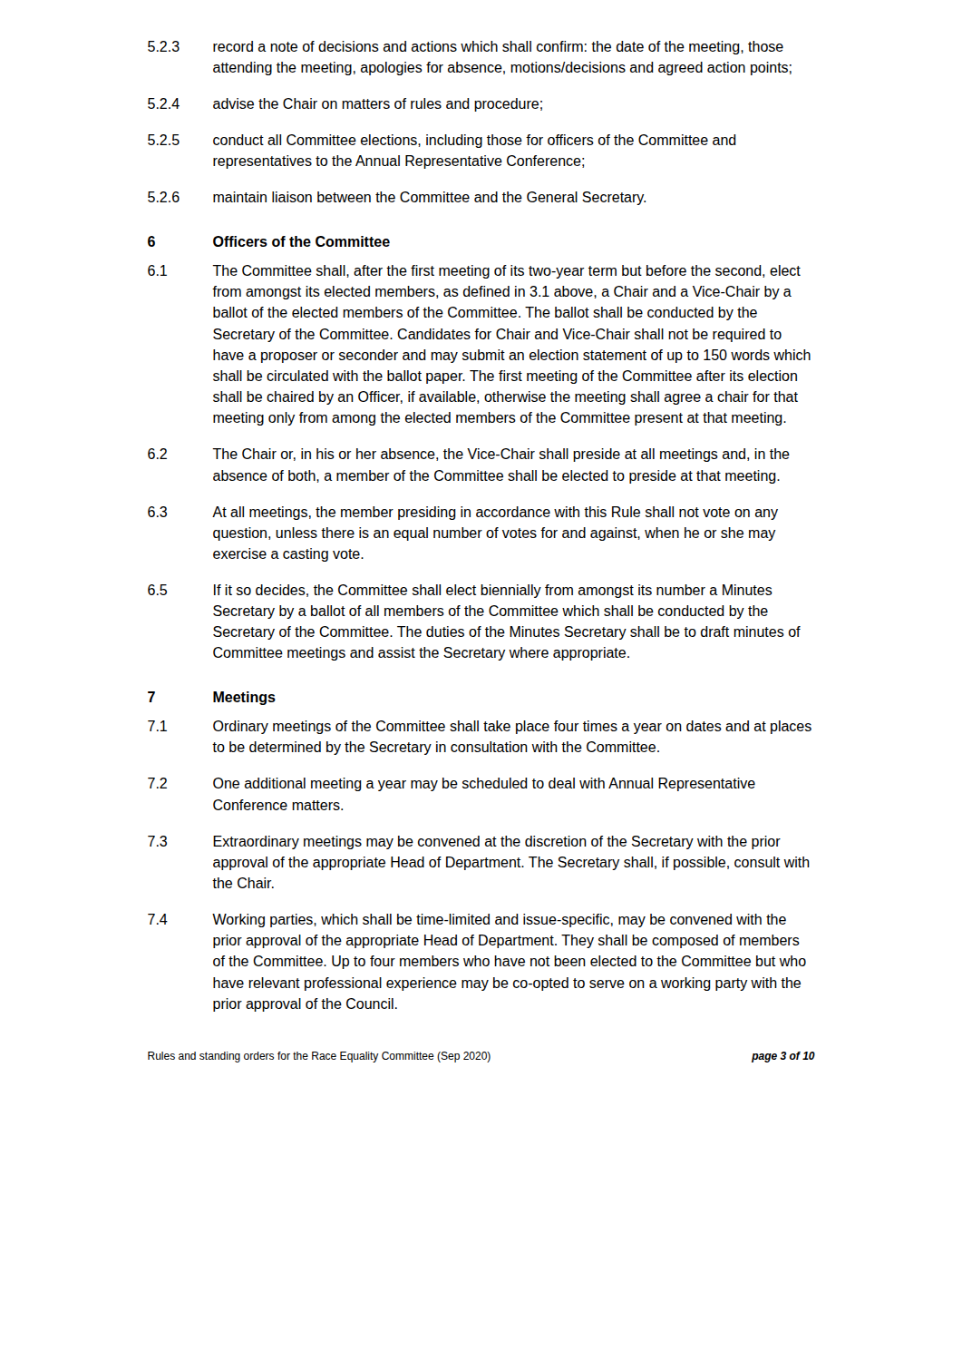5.2.3 record a note of decisions and actions which shall confirm: the date of the meeting, those attending the meeting, apologies for absence, motions/decisions and agreed action points;
5.2.4 advise the Chair on matters of rules and procedure;
5.2.5 conduct all Committee elections, including those for officers of the Committee and representatives to the Annual Representative Conference;
5.2.6 maintain liaison between the Committee and the General Secretary.
6 Officers of the Committee
6.1 The Committee shall, after the first meeting of its two-year term but before the second, elect from amongst its elected members, as defined in 3.1 above, a Chair and a Vice-Chair by a ballot of the elected members of the Committee. The ballot shall be conducted by the Secretary of the Committee. Candidates for Chair and Vice-Chair shall not be required to have a proposer or seconder and may submit an election statement of up to 150 words which shall be circulated with the ballot paper. The first meeting of the Committee after its election shall be chaired by an Officer, if available, otherwise the meeting shall agree a chair for that meeting only from among the elected members of the Committee present at that meeting.
6.2 The Chair or, in his or her absence, the Vice-Chair shall preside at all meetings and, in the absence of both, a member of the Committee shall be elected to preside at that meeting.
6.3 At all meetings, the member presiding in accordance with this Rule shall not vote on any question, unless there is an equal number of votes for and against, when he or she may exercise a casting vote.
6.5 If it so decides, the Committee shall elect biennially from amongst its number a Minutes Secretary by a ballot of all members of the Committee which shall be conducted by the Secretary of the Committee. The duties of the Minutes Secretary shall be to draft minutes of Committee meetings and assist the Secretary where appropriate.
7 Meetings
7.1 Ordinary meetings of the Committee shall take place four times a year on dates and at places to be determined by the Secretary in consultation with the Committee.
7.2 One additional meeting a year may be scheduled to deal with Annual Representative Conference matters.
7.3 Extraordinary meetings may be convened at the discretion of the Secretary with the prior approval of the appropriate Head of Department. The Secretary shall, if possible, consult with the Chair.
7.4 Working parties, which shall be time-limited and issue-specific, may be convened with the prior approval of the appropriate Head of Department. They shall be composed of members of the Committee. Up to four members who have not been elected to the Committee but who have relevant professional experience may be co-opted to serve on a working party with the prior approval of the Council.
Rules and standing orders for the Race Equality Committee (Sep 2020) page 3 of 10